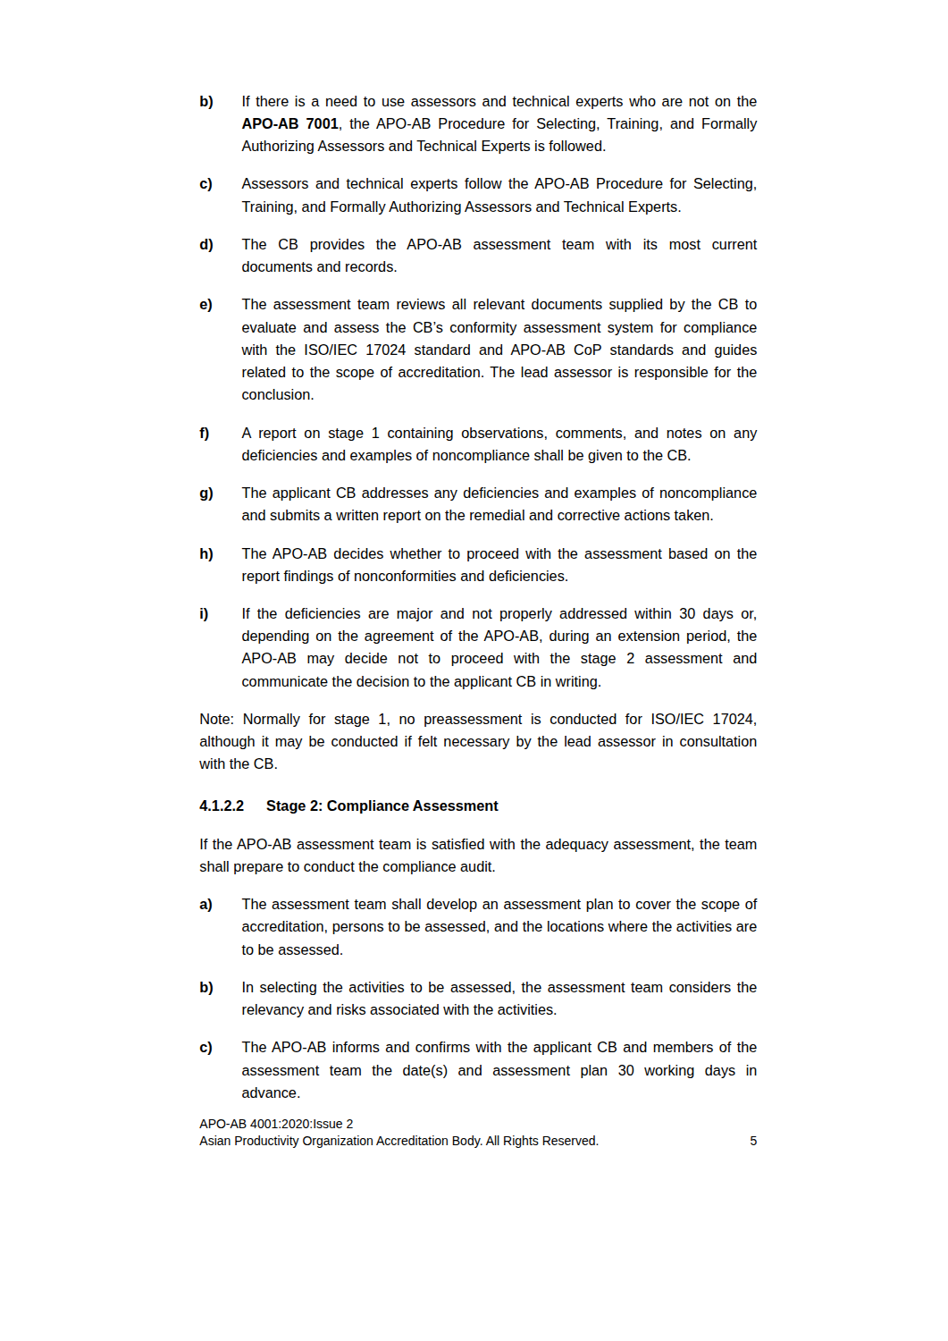b) If there is a need to use assessors and technical experts who are not on the APO-AB 7001, the APO-AB Procedure for Selecting, Training, and Formally Authorizing Assessors and Technical Experts is followed.
c) Assessors and technical experts follow the APO-AB Procedure for Selecting, Training, and Formally Authorizing Assessors and Technical Experts.
d) The CB provides the APO-AB assessment team with its most current documents and records.
e) The assessment team reviews all relevant documents supplied by the CB to evaluate and assess the CB’s conformity assessment system for compliance with the ISO/IEC 17024 standard and APO-AB CoP standards and guides related to the scope of accreditation. The lead assessor is responsible for the conclusion.
f) A report on stage 1 containing observations, comments, and notes on any deficiencies and examples of noncompliance shall be given to the CB.
g) The applicant CB addresses any deficiencies and examples of noncompliance and submits a written report on the remedial and corrective actions taken.
h) The APO-AB decides whether to proceed with the assessment based on the report findings of nonconformities and deficiencies.
i) If the deficiencies are major and not properly addressed within 30 days or, depending on the agreement of the APO-AB, during an extension period, the APO-AB may decide not to proceed with the stage 2 assessment and communicate the decision to the applicant CB in writing.
Note: Normally for stage 1, no preassessment is conducted for ISO/IEC 17024, although it may be conducted if felt necessary by the lead assessor in consultation with the CB.
4.1.2.2 Stage 2: Compliance Assessment
If the APO-AB assessment team is satisfied with the adequacy assessment, the team shall prepare to conduct the compliance audit.
a) The assessment team shall develop an assessment plan to cover the scope of accreditation, persons to be assessed, and the locations where the activities are to be assessed.
b) In selecting the activities to be assessed, the assessment team considers the relevancy and risks associated with the activities.
c) The APO-AB informs and confirms with the applicant CB and members of the assessment team the date(s) and assessment plan 30 working days in advance.
APO-AB 4001:2020:Issue 2
Asian Productivity Organization Accreditation Body. All Rights Reserved.
5